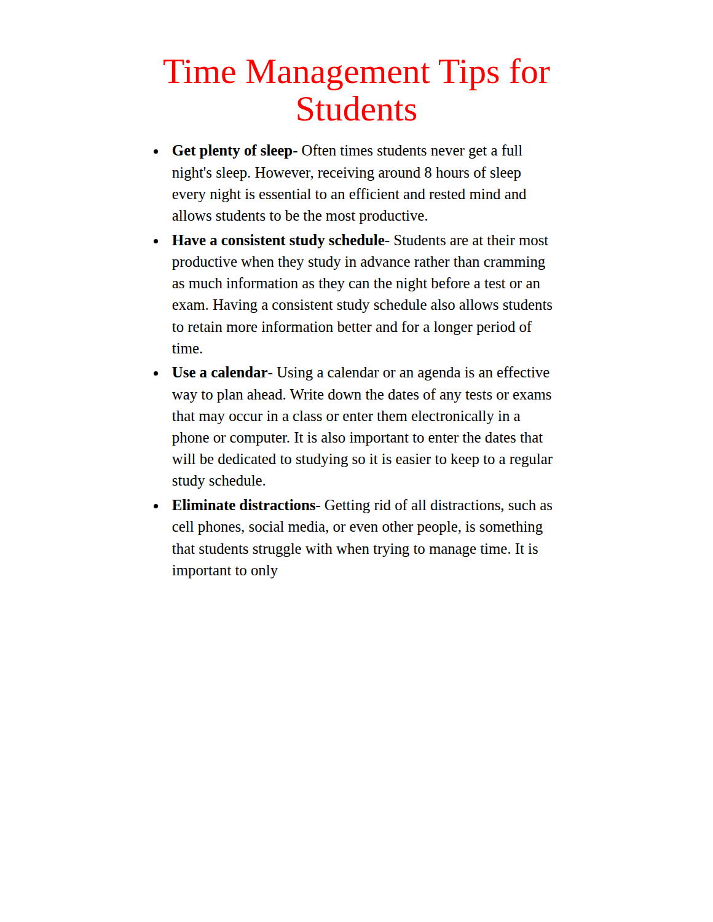Time Management Tips for Students
Get plenty of sleep- Often times students never get a full night's sleep. However, receiving around 8 hours of sleep every night is essential to an efficient and rested mind and allows students to be the most productive.
Have a consistent study schedule- Students are at their most productive when they study in advance rather than cramming as much information as they can the night before a test or an exam. Having a consistent study schedule also allows students to retain more information better and for a longer period of time.
Use a calendar- Using a calendar or an agenda is an effective way to plan ahead. Write down the dates of any tests or exams that may occur in a class or enter them electronically in a phone or computer. It is also important to enter the dates that will be dedicated to studying so it is easier to keep to a regular study schedule.
Eliminate distractions- Getting rid of all distractions, such as cell phones, social media, or even other people, is something that students struggle with when trying to manage time. It is important to only